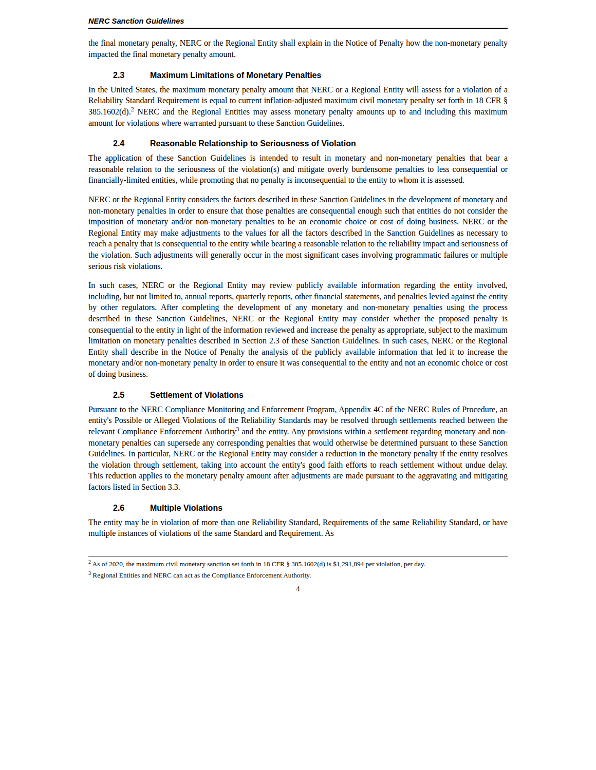NERC Sanction Guidelines
the final monetary penalty, NERC or the Regional Entity shall explain in the Notice of Penalty how the non-monetary penalty impacted the final monetary penalty amount.
2.3 Maximum Limitations of Monetary Penalties
In the United States, the maximum monetary penalty amount that NERC or a Regional Entity will assess for a violation of a Reliability Standard Requirement is equal to current inflation-adjusted maximum civil monetary penalty set forth in 18 CFR § 385.1602(d).2 NERC and the Regional Entities may assess monetary penalty amounts up to and including this maximum amount for violations where warranted pursuant to these Sanction Guidelines.
2.4 Reasonable Relationship to Seriousness of Violation
The application of these Sanction Guidelines is intended to result in monetary and non-monetary penalties that bear a reasonable relation to the seriousness of the violation(s) and mitigate overly burdensome penalties to less consequential or financially-limited entities, while promoting that no penalty is inconsequential to the entity to whom it is assessed.
NERC or the Regional Entity considers the factors described in these Sanction Guidelines in the development of monetary and non-monetary penalties in order to ensure that those penalties are consequential enough such that entities do not consider the imposition of monetary and/or non-monetary penalties to be an economic choice or cost of doing business. NERC or the Regional Entity may make adjustments to the values for all the factors described in the Sanction Guidelines as necessary to reach a penalty that is consequential to the entity while bearing a reasonable relation to the reliability impact and seriousness of the violation. Such adjustments will generally occur in the most significant cases involving programmatic failures or multiple serious risk violations.
In such cases, NERC or the Regional Entity may review publicly available information regarding the entity involved, including, but not limited to, annual reports, quarterly reports, other financial statements, and penalties levied against the entity by other regulators. After completing the development of any monetary and non-monetary penalties using the process described in these Sanction Guidelines, NERC or the Regional Entity may consider whether the proposed penalty is consequential to the entity in light of the information reviewed and increase the penalty as appropriate, subject to the maximum limitation on monetary penalties described in Section 2.3 of these Sanction Guidelines. In such cases, NERC or the Regional Entity shall describe in the Notice of Penalty the analysis of the publicly available information that led it to increase the monetary and/or non-monetary penalty in order to ensure it was consequential to the entity and not an economic choice or cost of doing business.
2.5 Settlement of Violations
Pursuant to the NERC Compliance Monitoring and Enforcement Program, Appendix 4C of the NERC Rules of Procedure, an entity's Possible or Alleged Violations of the Reliability Standards may be resolved through settlements reached between the relevant Compliance Enforcement Authority3 and the entity. Any provisions within a settlement regarding monetary and non-monetary penalties can supersede any corresponding penalties that would otherwise be determined pursuant to these Sanction Guidelines. In particular, NERC or the Regional Entity may consider a reduction in the monetary penalty if the entity resolves the violation through settlement, taking into account the entity's good faith efforts to reach settlement without undue delay. This reduction applies to the monetary penalty amount after adjustments are made pursuant to the aggravating and mitigating factors listed in Section 3.3.
2.6 Multiple Violations
The entity may be in violation of more than one Reliability Standard, Requirements of the same Reliability Standard, or have multiple instances of violations of the same Standard and Requirement. As
2 As of 2020, the maximum civil monetary sanction set forth in 18 CFR § 385.1602(d) is $1,291,894 per violation, per day.
3 Regional Entities and NERC can act as the Compliance Enforcement Authority.
4